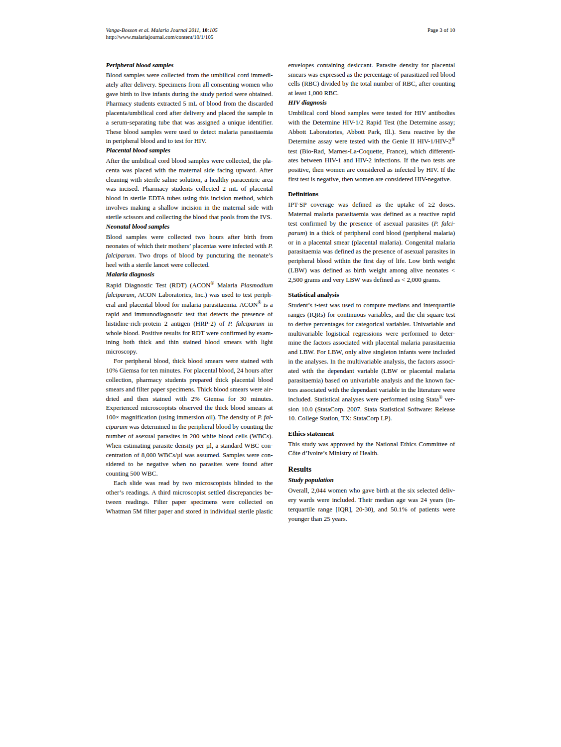Vanga-Bosson et al. Malaria Journal 2011, 10:105
http://www.malariajournal.com/content/10/1/105
Page 3 of 10
Peripheral blood samples
Blood samples were collected from the umbilical cord immediately after delivery. Specimens from all consenting women who gave birth to live infants during the study period were obtained. Pharmacy students extracted 5 mL of blood from the discarded placenta/umbilical cord after delivery and placed the sample in a serum-separating tube that was assigned a unique identifier. These blood samples were used to detect malaria parasitaemia in peripheral blood and to test for HIV.
Placental blood samples
After the umbilical cord blood samples were collected, the placenta was placed with the maternal side facing upward. After cleaning with sterile saline solution, a healthy paracentric area was incised. Pharmacy students collected 2 mL of placental blood in sterile EDTA tubes using this incision method, which involves making a shallow incision in the maternal side with sterile scissors and collecting the blood that pools from the IVS.
Neonatal blood samples
Blood samples were collected two hours after birth from neonates of which their mothers’ placentas were infected with P. falciparum. Two drops of blood by puncturing the neonate’s heel with a sterile lancet were collected.
Malaria diagnosis
Rapid Diagnostic Test (RDT) (ACON® Malaria Plasmodium falciparum, ACON Laboratories, Inc.) was used to test peripheral and placental blood for malaria parasitaemia. ACON® is a rapid and immunodiagnostic test that detects the presence of histidine-rich-protein 2 antigen (HRP-2) of P. falciparum in whole blood. Positive results for RDT were confirmed by examining both thick and thin stained blood smears with light microscopy.
For peripheral blood, thick blood smears were stained with 10% Giemsa for ten minutes. For placental blood, 24 hours after collection, pharmacy students prepared thick placental blood smears and filter paper specimens. Thick blood smears were air-dried and then stained with 2% Giemsa for 30 minutes. Experienced microscopists observed the thick blood smears at 100× magnification (using immersion oil). The density of P. falciparum was determined in the peripheral blood by counting the number of asexual parasites in 200 white blood cells (WBCs). When estimating parasite density per µl, a standard WBC concentration of 8,000 WBCs/µl was assumed. Samples were considered to be negative when no parasites were found after counting 500 WBC.
Each slide was read by two microscopists blinded to the other’s readings. A third microscopist settled discrepancies between readings. Filter paper specimens were collected on Whatman 5M filter paper and stored in individual sterile plastic envelopes containing desiccant. Parasite density for placental smears was expressed as the percentage of parasitized red blood cells (RBC) divided by the total number of RBC, after counting at least 1,000 RBC.
HIV diagnosis
Umbilical cord blood samples were tested for HIV antibodies with the Determine HIV-1/2 Rapid Test (the Determine assay; Abbott Laboratories, Abbott Park, Ill.). Sera reactive by the Determine assay were tested with the Genie II HIV-1/HIV-2® test (Bio-Rad, Marnes-La-Coquette, France), which differentiates between HIV-1 and HIV-2 infections. If the two tests are positive, then women are considered as infected by HIV. If the first test is negative, then women are considered HIV-negative.
Definitions
IPT-SP coverage was defined as the uptake of ≥2 doses. Maternal malaria parasitaemia was defined as a reactive rapid test confirmed by the presence of asexual parasites (P. falciparum) in a thick of peripheral cord blood (peripheral malaria) or in a placental smear (placental malaria). Congenital malaria parasitaemia was defined as the presence of asexual parasites in peripheral blood within the first day of life. Low birth weight (LBW) was defined as birth weight among alive neonates < 2,500 grams and very LBW was defined as < 2,000 grams.
Statistical analysis
Student’s t-test was used to compute medians and interquartile ranges (IQRs) for continuous variables, and the chi-square test to derive percentages for categorical variables. Univariable and multivariable logistical regressions were performed to determine the factors associated with placental malaria parasitaemia and LBW. For LBW, only alive singleton infants were included in the analyses. In the multivariable analysis, the factors associated with the dependant variable (LBW or placental malaria parasitaemia) based on univariable analysis and the known factors associated with the dependant variable in the literature were included. Statistical analyses were performed using Stata® version 10.0 (StataCorp. 2007. Stata Statistical Software: Release 10. College Station, TX: StataCorp LP).
Ethics statement
This study was approved by the National Ethics Committee of Côte d’Ivoire’s Ministry of Health.
Results
Study population
Overall, 2,044 women who gave birth at the six selected delivery wards were included. Their median age was 24 years (interquartile range [IQR], 20-30), and 50.1% of patients were younger than 25 years.